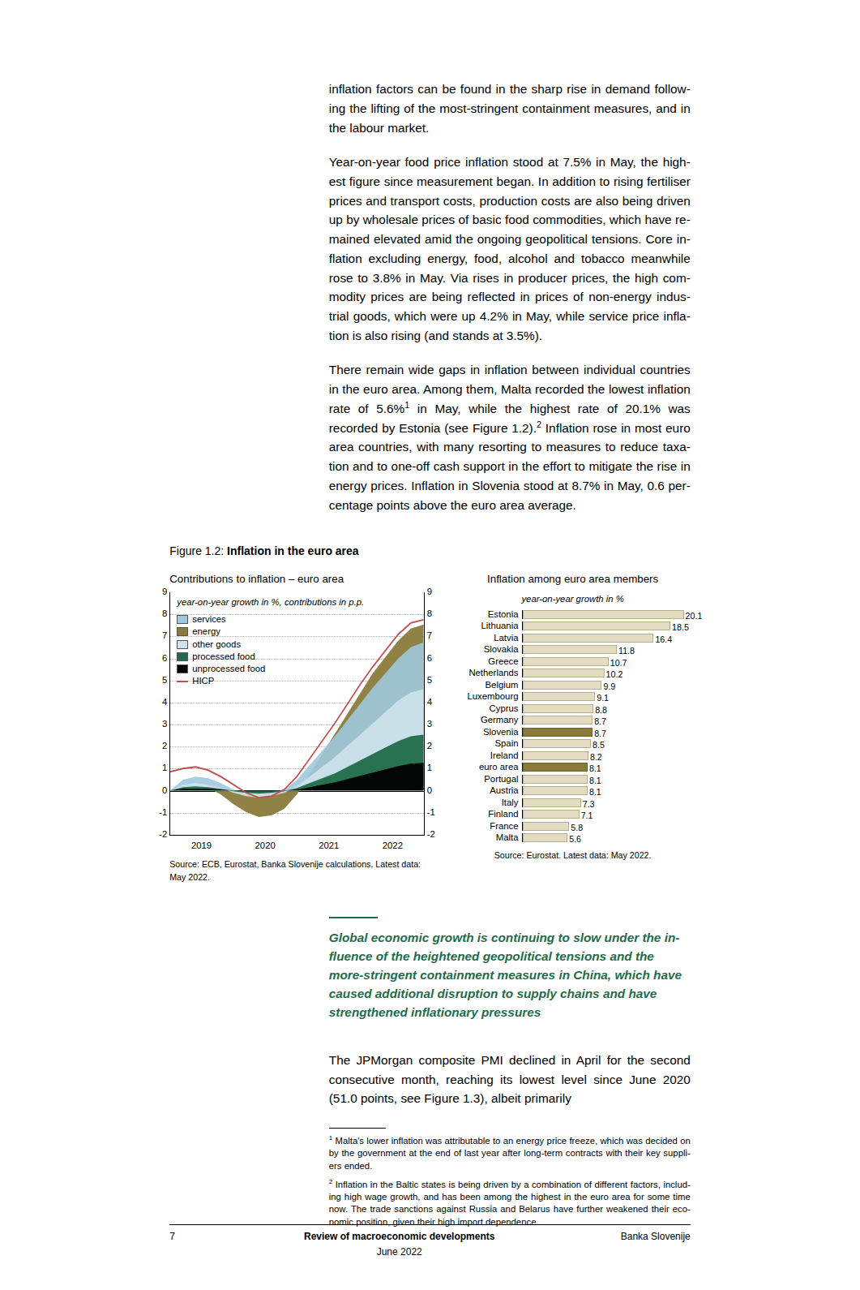inflation factors can be found in the sharp rise in demand following the lifting of the most-stringent containment measures, and in the labour market.
Year-on-year food price inflation stood at 7.5% in May, the highest figure since measurement began. In addition to rising fertiliser prices and transport costs, production costs are also being driven up by wholesale prices of basic food commodities, which have remained elevated amid the ongoing geopolitical tensions. Core inflation excluding energy, food, alcohol and tobacco meanwhile rose to 3.8% in May. Via rises in producer prices, the high commodity prices are being reflected in prices of non-energy industrial goods, which were up 4.2% in May, while service price inflation is also rising (and stands at 3.5%).
There remain wide gaps in inflation between individual countries in the euro area. Among them, Malta recorded the lowest inflation rate of 5.6%1 in May, while the highest rate of 20.1% was recorded by Estonia (see Figure 1.2).2 Inflation rose in most euro area countries, with many resorting to measures to reduce taxation and to one-off cash support in the effort to mitigate the rise in energy prices. Inflation in Slovenia stood at 8.7% in May, 0.6 percentage points above the euro area average.
Figure 1.2: Inflation in the euro area
Contributions to inflation – euro area
9 8 7 6 5 4 3 2 1 0 -1 -2
9 8 7 6 5 4 3 2 1 0 -1 -2
year-on-year growth in %, contributions in p.p.
services
energy
other goods
processed food
unprocessed food
HICP
2019202020212022
Source: ECB, Eurostat, Banka Slovenije calculations. Latest data: May 2022.
Inflation among euro area members
year-on-year growth in %
Estonia
20.1
Lithuania
18.5
Latvia
16.4
Slovakia
11.8
Greece
10.7
Netherlands
10.2
Belgium
9.9
Luxembourg
9.1
Cyprus
8.8
Germany
8.7
Slovenia
8.7
Spain
8.5
Ireland
8.2
euro area
8.1
Portugal
8.1
Austria
8.1
Italy
7.3
Finland
7.1
France
5.8
Malta
5.6
Source: Eurostat. Latest data: May 2022.
Global economic growth is continuing to slow under the influence of the heightened geopolitical tensions and the more-stringent containment measures in China, which have caused additional disruption to supply chains and have strengthened inflationary pressures
The JPMorgan composite PMI declined in April for the second consecutive month, reaching its lowest level since June 2020 (51.0 points, see Figure 1.3), albeit primarily
1 Malta's lower inflation was attributable to an energy price freeze, which was decided on by the government at the end of last year after long-term contracts with their key suppliers ended.
2 Inflation in the Baltic states is being driven by a combination of different factors, including high wage growth, and has been among the highest in the euro area for some time now. The trade sanctions against Russia and Belarus have further weakened their economic position, given their high import dependence.
7
Review of macroeconomic developments
June 2022
Banka Slovenije